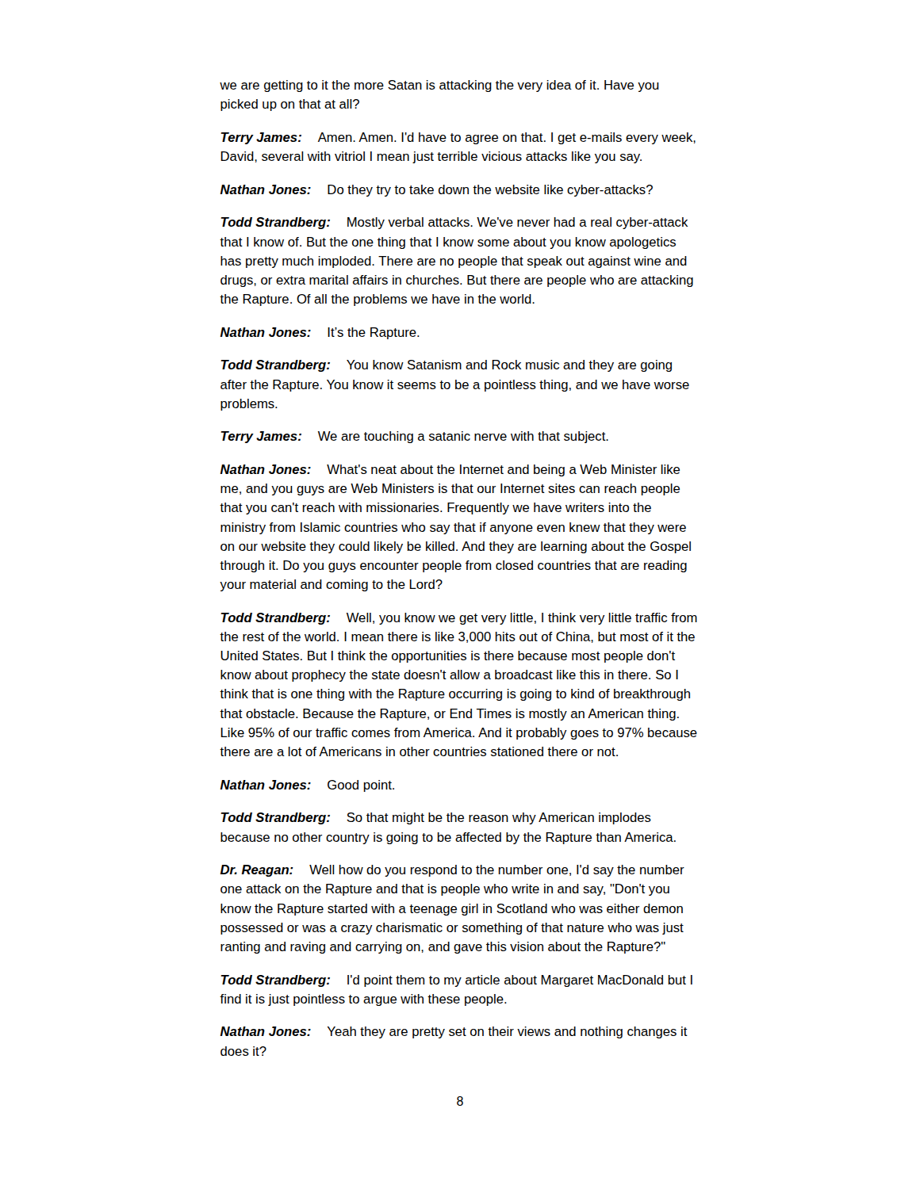we are getting to it the more Satan is attacking the very idea of it. Have you picked up on that at all?
Terry James: Amen. Amen. I'd have to agree on that. I get e-mails every week, David, several with vitriol I mean just terrible vicious attacks like you say.
Nathan Jones: Do they try to take down the website like cyber-attacks?
Todd Strandberg: Mostly verbal attacks. We've never had a real cyber-attack that I know of. But the one thing that I know some about you know apologetics has pretty much imploded. There are no people that speak out against wine and drugs, or extra marital affairs in churches. But there are people who are attacking the Rapture. Of all the problems we have in the world.
Nathan Jones: It’s the Rapture.
Todd Strandberg: You know Satanism and Rock music and they are going after the Rapture. You know it seems to be a pointless thing, and we have worse problems.
Terry James: We are touching a satanic nerve with that subject.
Nathan Jones: What's neat about the Internet and being a Web Minister like me, and you guys are Web Ministers is that our Internet sites can reach people that you can't reach with missionaries. Frequently we have writers into the ministry from Islamic countries who say that if anyone even knew that they were on our website they could likely be killed. And they are learning about the Gospel through it. Do you guys encounter people from closed countries that are reading your material and coming to the Lord?
Todd Strandberg: Well, you know we get very little, I think very little traffic from the rest of the world. I mean there is like 3,000 hits out of China, but most of it the United States. But I think the opportunities is there because most people don't know about prophecy the state doesn't allow a broadcast like this in there. So I think that is one thing with the Rapture occurring is going to kind of breakthrough that obstacle. Because the Rapture, or End Times is mostly an American thing. Like 95% of our traffic comes from America. And it probably goes to 97% because there are a lot of Americans in other countries stationed there or not.
Nathan Jones: Good point.
Todd Strandberg: So that might be the reason why American implodes because no other country is going to be affected by the Rapture than America.
Dr. Reagan: Well how do you respond to the number one, I'd say the number one attack on the Rapture and that is people who write in and say, "Don't you know the Rapture started with a teenage girl in Scotland who was either demon possessed or was a crazy charismatic or something of that nature who was just ranting and raving and carrying on, and gave this vision about the Rapture?"
Todd Strandberg: I'd point them to my article about Margaret MacDonald but I find it is just pointless to argue with these people.
Nathan Jones: Yeah they are pretty set on their views and nothing changes it does it?
8